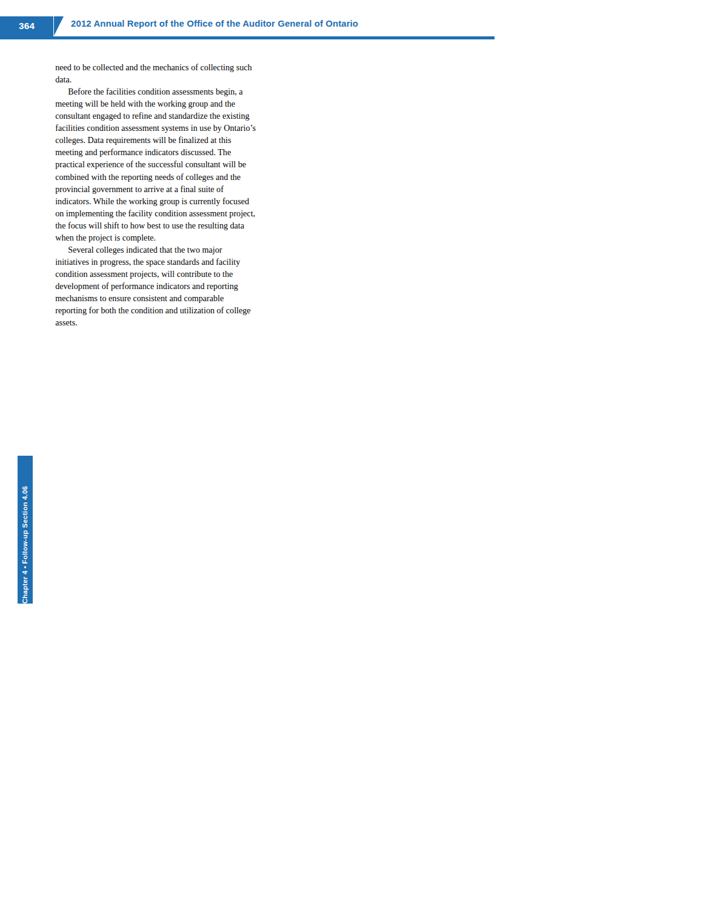364
2012 Annual Report of the Office of the Auditor General of Ontario
Chapter 4 • Follow-up Section 4.06
need to be collected and the mechanics of col​lecting such data.
Before the facilities condition assessments begin, a meeting will be held with the working group and the consultant engaged to refine and standardize the existing facilities condition assessment systems in use by Ontario’s colleges. Data requirements will be finalized at this meeting and performance indicators discussed. The practical experience of the successful consultant will be combined with the reporting needs of colleges and the provincial gov​ernment to arrive at a final suite of indicators. While the working group is currently focused on imple​menting the facility condition assessment project, the focus will shift to how best to use the resulting data when the project is complete.
Several colleges indicated that the two major initiatives in progress, the space standards and facility condition assessment projects, will contrib​ute to the development of performance indicators and reporting mechanisms to ensure consistent and comparable reporting for both the condition and utilization of college assets.